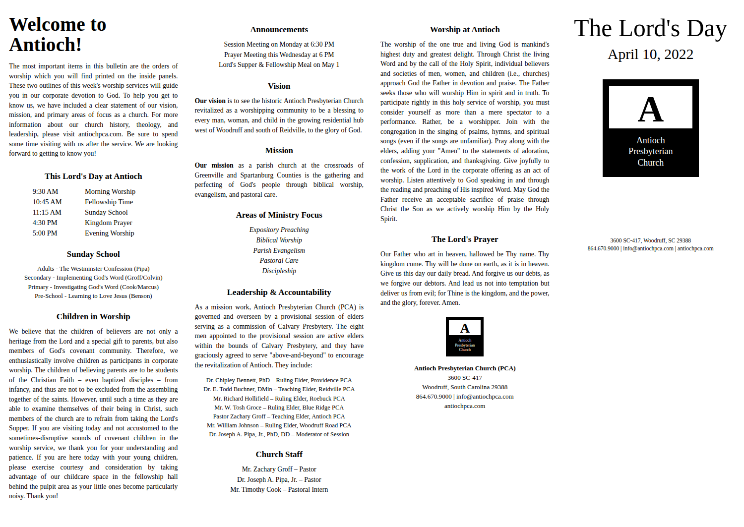Welcome to Antioch!
The most important items in this bulletin are the orders of worship which you will find printed on the inside panels. These two outlines of this week's worship services will guide you in our corporate devotion to God. To help you get to know us, we have included a clear statement of our vision, mission, and primary areas of focus as a church. For more information about our church history, theology, and leadership, please visit antiochpca.com. Be sure to spend some time visiting with us after the service. We are looking forward to getting to know you!
This Lord's Day at Antioch
| 9:30 AM | Morning Worship |
| 10:45 AM | Fellowship Time |
| 11:15 AM | Sunday School |
| 4:30 PM | Kingdom Prayer |
| 5:00 PM | Evening Worship |
Sunday School
Adults - The Westminster Confession (Pipa)
Secondary - Implementing God's Word (Groff/Colvin)
Primary - Investigating God's Word (Cook/Marcus)
Pre-School - Learning to Love Jesus (Benson)
Children in Worship
We believe that the children of believers are not only a heritage from the Lord and a special gift to parents, but also members of God's covenant community. Therefore, we enthusiastically involve children as participants in corporate worship. The children of believing parents are to be students of the Christian Faith – even baptized disciples – from infancy, and thus are not to be excluded from the assembling together of the saints. However, until such a time as they are able to examine themselves of their being in Christ, such members of the church are to refrain from taking the Lord's Supper. If you are visiting today and not accustomed to the sometimes-disruptive sounds of covenant children in the worship service, we thank you for your understanding and patience. If you are here today with your young children, please exercise courtesy and consideration by taking advantage of our childcare space in the fellowship hall behind the pulpit area as your little ones become particularly noisy. Thank you!
Announcements
Session Meeting on Monday at 6:30 PM
Prayer Meeting this Wednesday at 6 PM
Lord's Supper & Fellowship Meal on May 1
Vision
Our vision is to see the historic Antioch Presbyterian Church revitalized as a worshipping community to be a blessing to every man, woman, and child in the growing residential hub west of Woodruff and south of Reidville, to the glory of God.
Mission
Our mission as a parish church at the crossroads of Greenville and Spartanburg Counties is the gathering and perfecting of God's people through biblical worship, evangelism, and pastoral care.
Areas of Ministry Focus
Expository Preaching
Biblical Worship
Parish Evangelism
Pastoral Care
Discipleship
Leadership & Accountability
As a mission work, Antioch Presbyterian Church (PCA) is governed and overseen by a provisional session of elders serving as a commission of Calvary Presbytery. The eight men appointed to the provisional session are active elders within the bounds of Calvary Presbytery, and they have graciously agreed to serve "above-and-beyond" to encourage the revitalization of Antioch. They include:
Dr. Chipley Bennett, PhD – Ruling Elder, Providence PCA
Dr. E. Todd Buchner, DMin – Teaching Elder, Reidville PCA
Mr. Richard Hollifield – Ruling Elder, Roebuck PCA
Mr. W. Tosh Groce – Ruling Elder, Blue Ridge PCA
Pastor Zachary Groff – Teaching Elder, Antioch PCA
Mr. William Johnson – Ruling Elder, Woodruff Road PCA
Dr. Joseph A. Pipa, Jr., PhD, DD – Moderator of Session
Church Staff
Mr. Zachary Groff – Pastor
Dr. Joseph A. Pipa, Jr. – Pastor
Mr. Timothy Cook – Pastoral Intern
Worship at Antioch
The worship of the one true and living God is mankind's highest duty and greatest delight. Through Christ the living Word and by the call of the Holy Spirit, individual believers and societies of men, women, and children (i.e., churches) approach God the Father in devotion and praise. The Father seeks those who will worship Him in spirit and in truth. To participate rightly in this holy service of worship, you must consider yourself as more than a mere spectator to a performance. Rather, be a worshipper. Join with the congregation in the singing of psalms, hymns, and spiritual songs (even if the songs are unfamiliar). Pray along with the elders, adding your "Amen" to the statements of adoration, confession, supplication, and thanksgiving. Give joyfully to the work of the Lord in the corporate offering as an act of worship. Listen attentively to God speaking in and through the reading and preaching of His inspired Word. May God the Father receive an acceptable sacrifice of praise through Christ the Son as we actively worship Him by the Holy Spirit.
The Lord's Prayer
Our Father who art in heaven, hallowed be Thy name. Thy kingdom come. Thy will be done on earth, as it is in heaven. Give us this day our daily bread. And forgive us our debts, as we forgive our debtors. And lead us not into temptation but deliver us from evil; for Thine is the kingdom, and the power, and the glory, forever. Amen.
A
Antioch
Presbyterian
Church
Antioch Presbyterian Church (PCA)
3600 SC-417
Woodruff, South Carolina 29388
864.670.9000 | info@antiochpca.com
antiochpca.com
The Lord's Day
April 10, 2022
A
Antioch
Presbyterian
Church
3600 SC-417, Woodruff, SC 29388
864.670.9000 | info@antiochpca.com | antiochpca.com